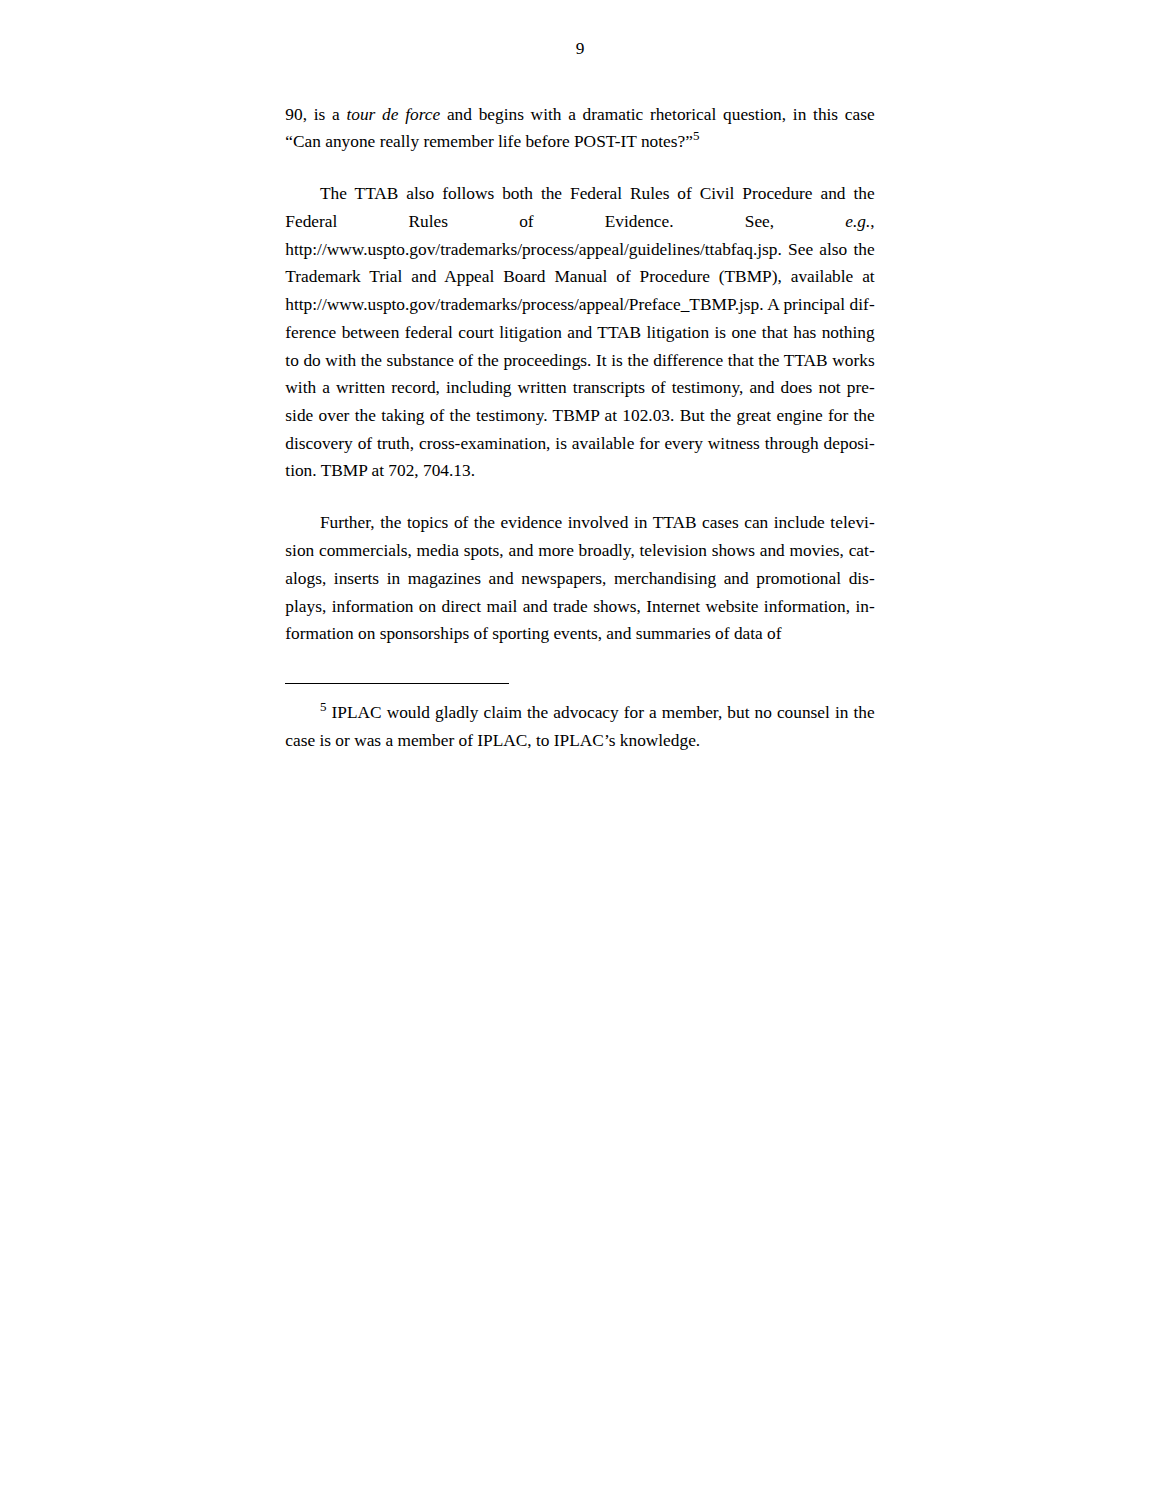9
90, is a tour de force and begins with a dramatic rhetorical question, in this case “Can anyone really remember life before POST-IT notes?”5
The TTAB also follows both the Federal Rules of Civil Procedure and the Federal Rules of Evidence. See, e.g., http://www.uspto.gov/trademarks/process/appeal/guidelines/ttabfaq.jsp. See also the Trademark Trial and Appeal Board Manual of Procedure (TBMP), available at http://www.uspto.gov/trademarks/process/appeal/Preface_TBMP.jsp. A principal difference between federal court litigation and TTAB litigation is one that has nothing to do with the substance of the proceedings. It is the difference that the TTAB works with a written record, including written transcripts of testimony, and does not preside over the taking of the testimony. TBMP at 102.03. But the great engine for the discovery of truth, cross-examination, is available for every witness through deposition. TBMP at 702, 704.13.
Further, the topics of the evidence involved in TTAB cases can include television commercials, media spots, and more broadly, television shows and movies, catalogs, inserts in magazines and newspapers, merchandising and promotional displays, information on direct mail and trade shows, Internet website information, information on sponsorships of sporting events, and summaries of data of
5 IPLAC would gladly claim the advocacy for a member, but no counsel in the case is or was a member of IPLAC, to IPLAC’s knowledge.